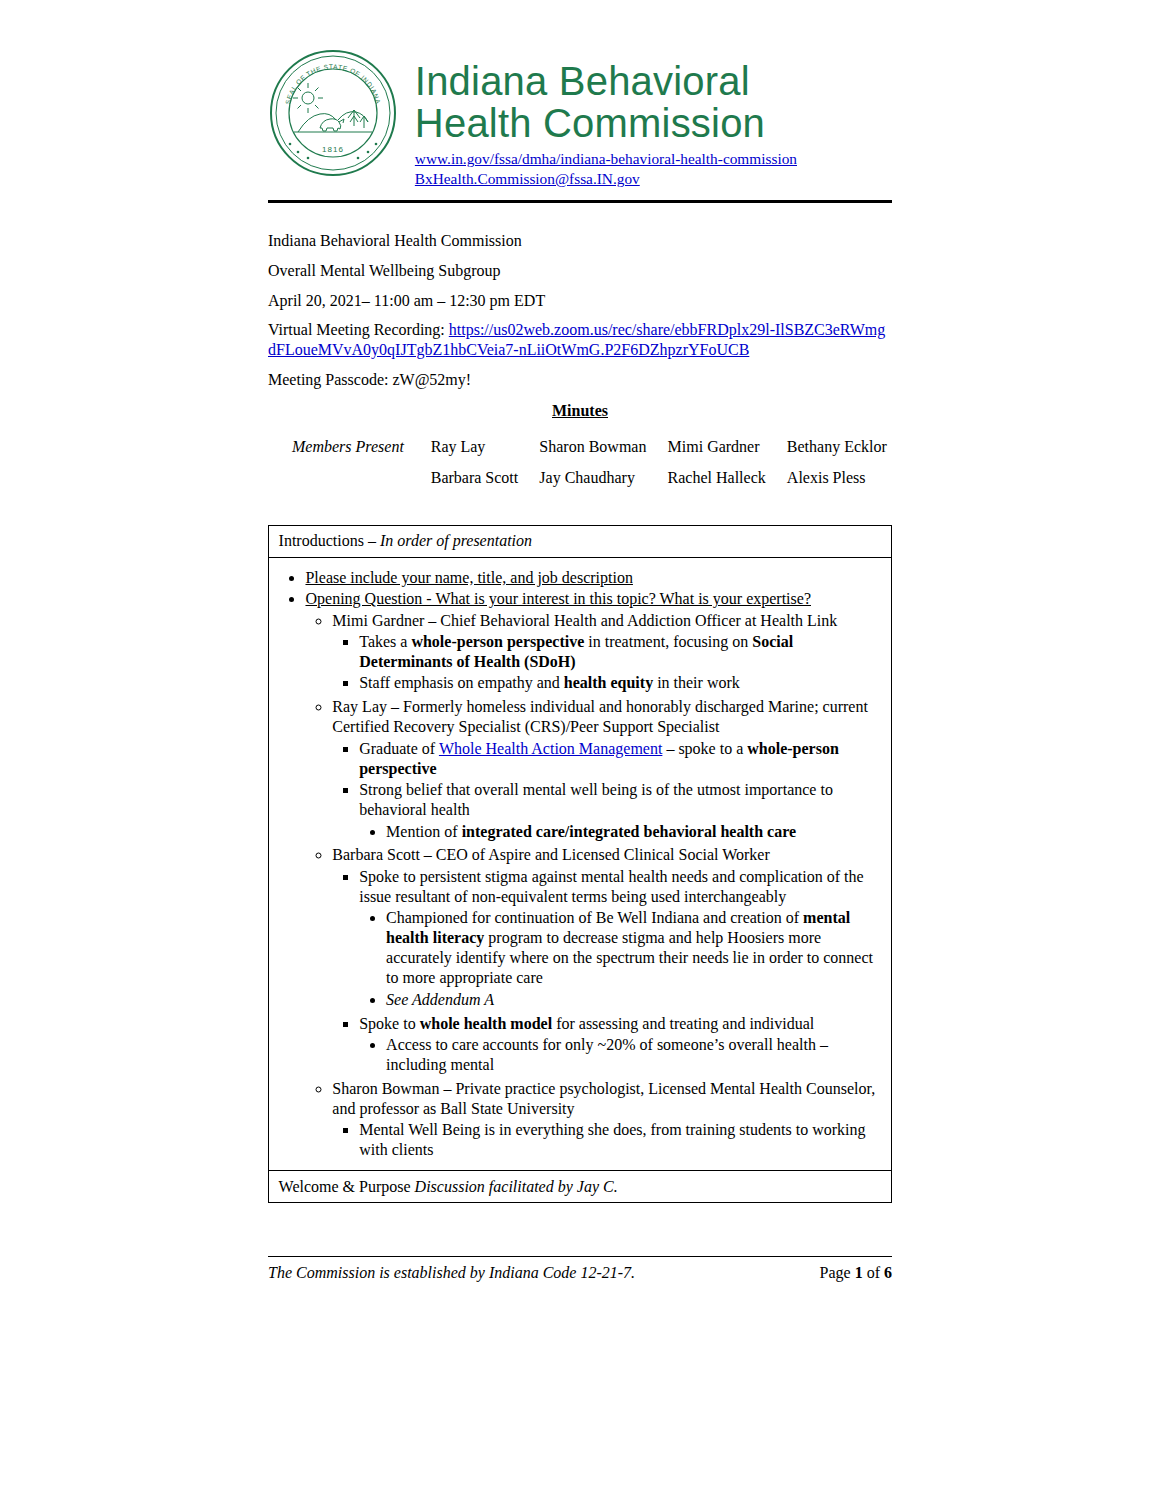SEAL OF THE STATE OF INDIANA 1816
Indiana Behavioral
Health Commission
www.in.gov/fssa/dmha/indiana-behavioral-health-commission
BxHealth.Commission@fssa.IN.gov
Indiana Behavioral Health Commission
Overall Mental Wellbeing Subgroup
April 20, 2021– 11:00 am – 12:30 pm EDT
Virtual Meeting Recording: https://us02web.zoom.us/rec/share/ebbFRDplx29l-IlSBZC3eRWmgdFLoueMVvA0y0qIJTgbZ1hbCVeia7-nLiiOtWmG.P2F6DZhpzrYFoUCB
Meeting Passcode: zW@52my!
Minutes
| Members Present | Ray Lay | Sharon Bowman | Mimi Gardner | Bethany Ecklor |
| | Barbara Scott | Jay Chaudhary | Rachel Halleck | Alexis Pless |
Introductions – In order of presentation
Please include your name, title, and job description
Opening Question - What is your interest in this topic? What is your expertise?
Mimi Gardner – Chief Behavioral Health and Addiction Officer at Health Link
Takes a whole-person perspective in treatment, focusing on Social Determinants of Health (SDoH)
Staff emphasis on empathy and health equity in their work
Ray Lay – Formerly homeless individual and honorably discharged Marine; current Certified Recovery Specialist (CRS)/Peer Support Specialist
Graduate of Whole Health Action Management – spoke to a whole-person perspective
Strong belief that overall mental well being is of the utmost importance to behavioral health
Mention of integrated care/integrated behavioral health care
Barbara Scott – CEO of Aspire and Licensed Clinical Social Worker
Spoke to persistent stigma against mental health needs and complication of the issue resultant of non-equivalent terms being used interchangeably
Championed for continuation of Be Well Indiana and creation of mental health literacy program to decrease stigma and help Hoosiers more accurately identify where on the spectrum their needs lie in order to connect to more appropriate care
See Addendum A
Spoke to whole health model for assessing and treating and individual
Access to care accounts for only ~20% of someone’s overall health – including mental
Sharon Bowman – Private practice psychologist, Licensed Mental Health Counselor, and professor as Ball State University
Mental Well Being is in everything she does, from training students to working with clients
Welcome & Purpose Discussion facilitated by Jay C.
The Commission is established by Indiana Code 12-21-7.
Page 1 of 6